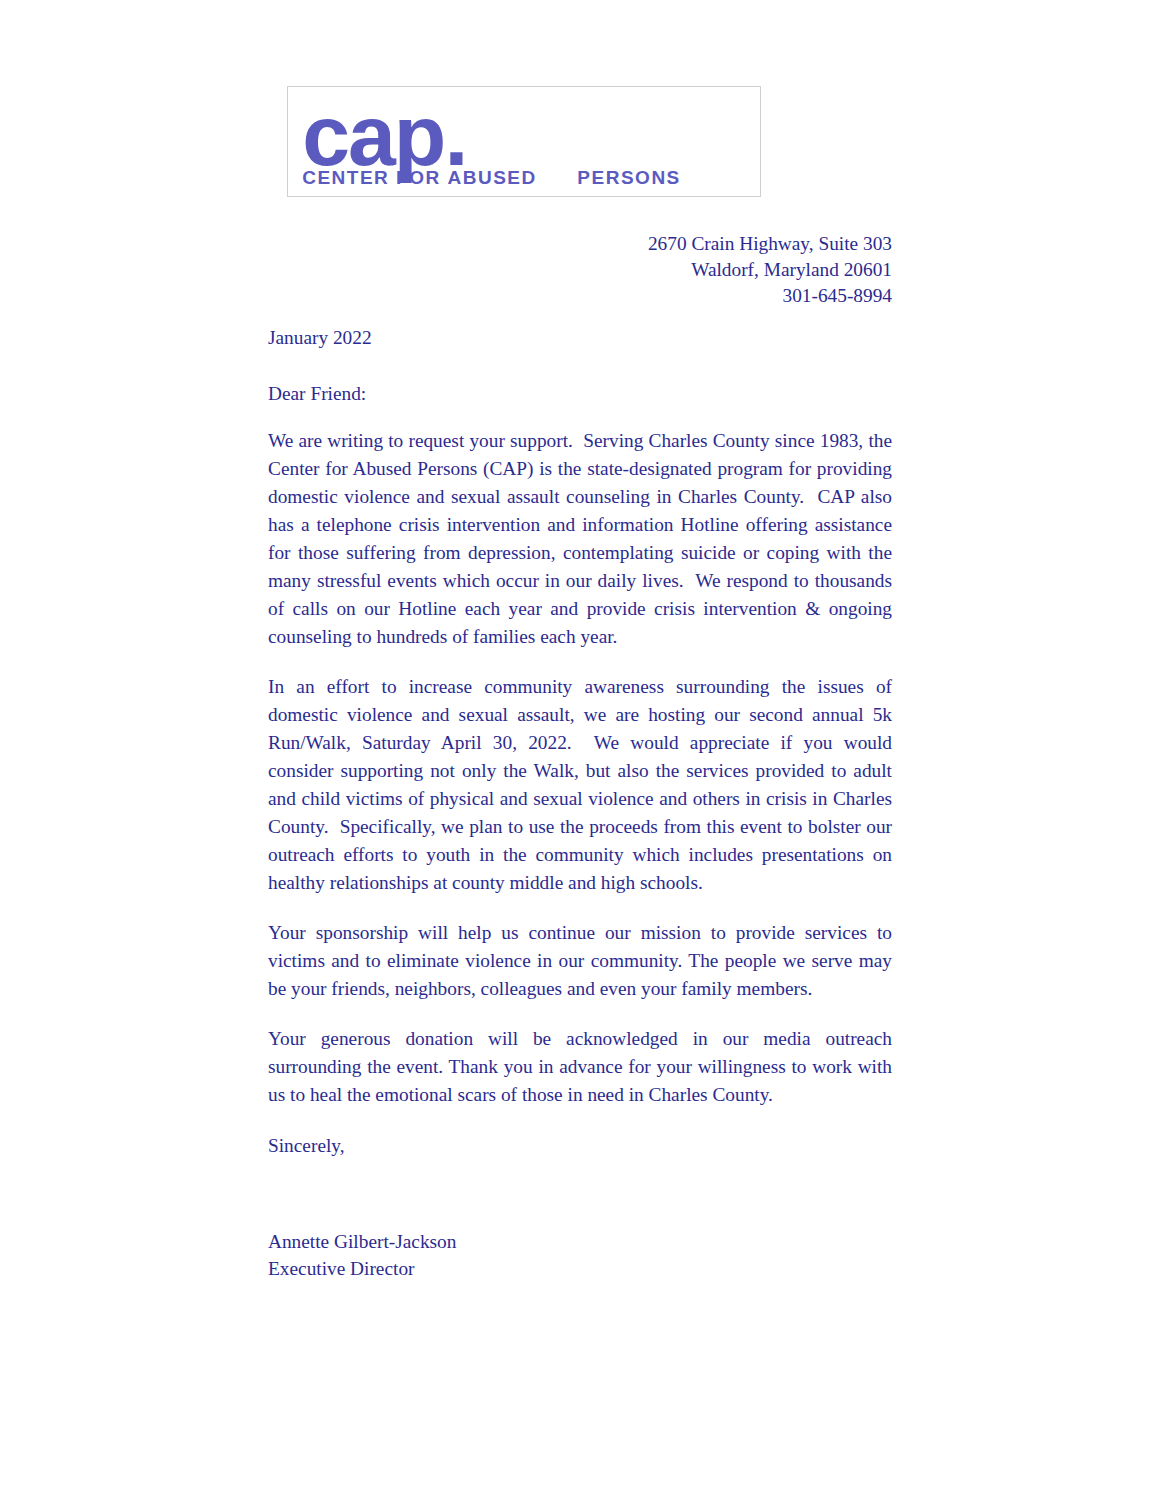cap. CENTER FOR ABUSED PERSONS
2670 Crain Highway, Suite 303
Waldorf, Maryland 20601
301-645-8994
January 2022
Dear Friend:
We are writing to request your support. Serving Charles County since 1983, the Center for Abused Persons (CAP) is the state-designated program for providing domestic violence and sexual assault counseling in Charles County. CAP also has a telephone crisis intervention and information Hotline offering assistance for those suffering from depression, contemplating suicide or coping with the many stressful events which occur in our daily lives. We respond to thousands of calls on our Hotline each year and provide crisis intervention & ongoing counseling to hundreds of families each year.
In an effort to increase community awareness surrounding the issues of domestic violence and sexual assault, we are hosting our second annual 5k Run/Walk, Saturday April 30, 2022. We would appreciate if you would consider supporting not only the Walk, but also the services provided to adult and child victims of physical and sexual violence and others in crisis in Charles County. Specifically, we plan to use the proceeds from this event to bolster our outreach efforts to youth in the community which includes presentations on healthy relationships at county middle and high schools.
Your sponsorship will help us continue our mission to provide services to victims and to eliminate violence in our community. The people we serve may be your friends, neighbors, colleagues and even your family members.
Your generous donation will be acknowledged in our media outreach surrounding the event. Thank you in advance for your willingness to work with us to heal the emotional scars of those in need in Charles County.
Sincerely,
Annette Gilbert-Jackson
Executive Director